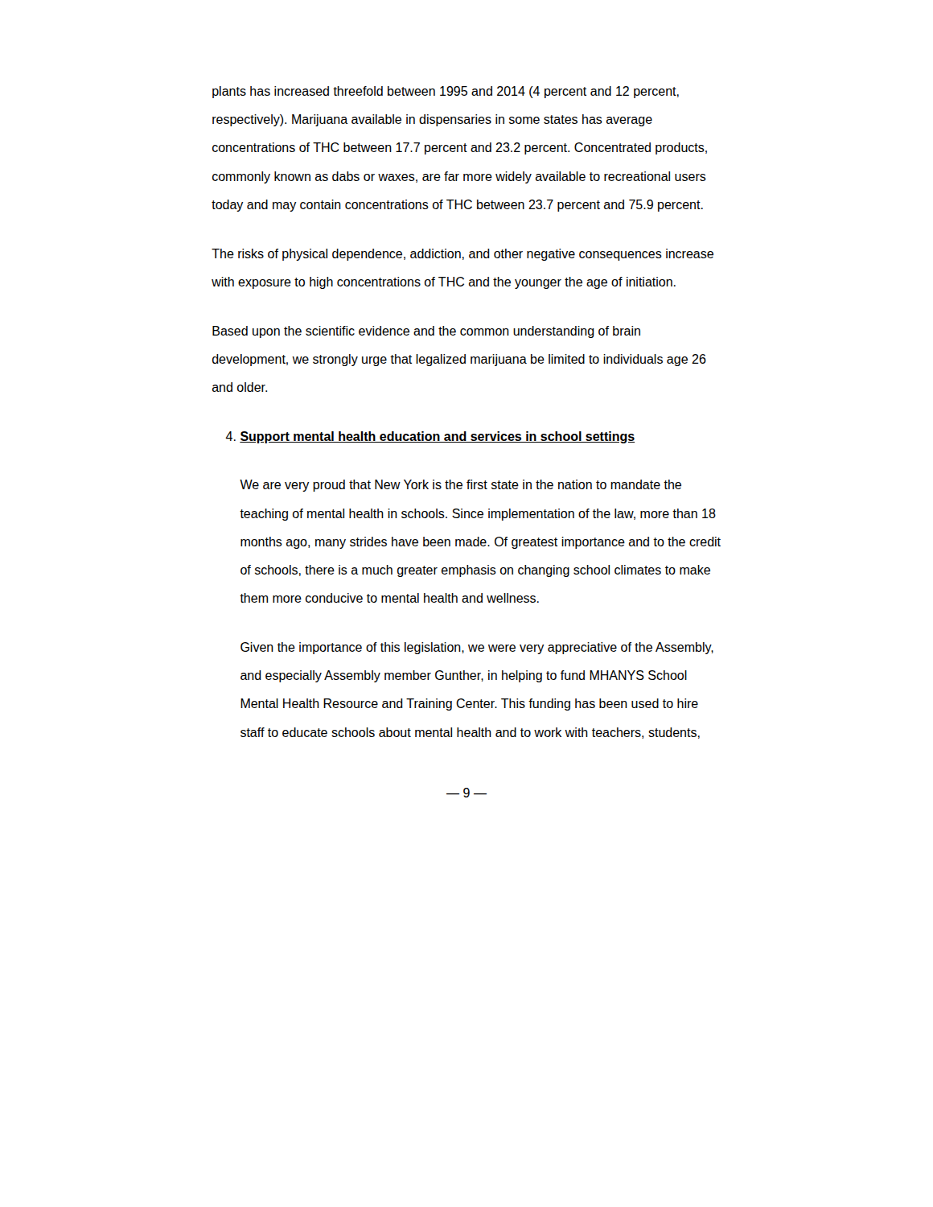plants has increased threefold between 1995 and 2014 (4 percent and 12 percent, respectively). Marijuana available in dispensaries in some states has average concentrations of THC between 17.7 percent and 23.2 percent. Concentrated products, commonly known as dabs or waxes, are far more widely available to recreational users today and may contain concentrations of THC between 23.7 percent and 75.9 percent.
The risks of physical dependence, addiction, and other negative consequences increase with exposure to high concentrations of THC and the younger the age of initiation.
Based upon the scientific evidence and the common understanding of brain development, we strongly urge that legalized marijuana be limited to individuals age 26 and older.
Support mental health education and services in school settings
We are very proud that New York is the first state in the nation to mandate the teaching of mental health in schools. Since implementation of the law, more than 18 months ago, many strides have been made. Of greatest importance and to the credit of schools, there is a much greater emphasis on changing school climates to make them more conducive to mental health and wellness.
Given the importance of this legislation, we were very appreciative of the Assembly, and especially Assembly member Gunther, in helping to fund MHANYS School Mental Health Resource and Training Center. This funding has been used to hire staff to educate schools about mental health and to work with teachers, students,
— 9 —